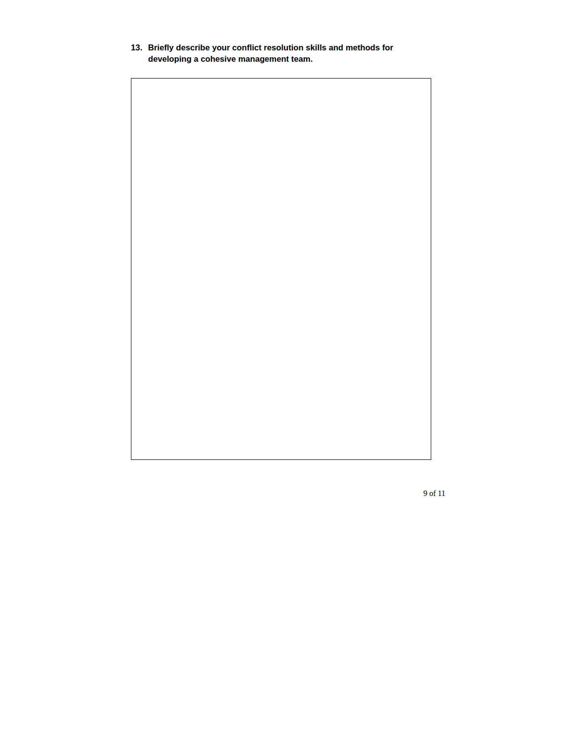13. Briefly describe your conflict resolution skills and methods for developing a cohesive management team.
9 of 11